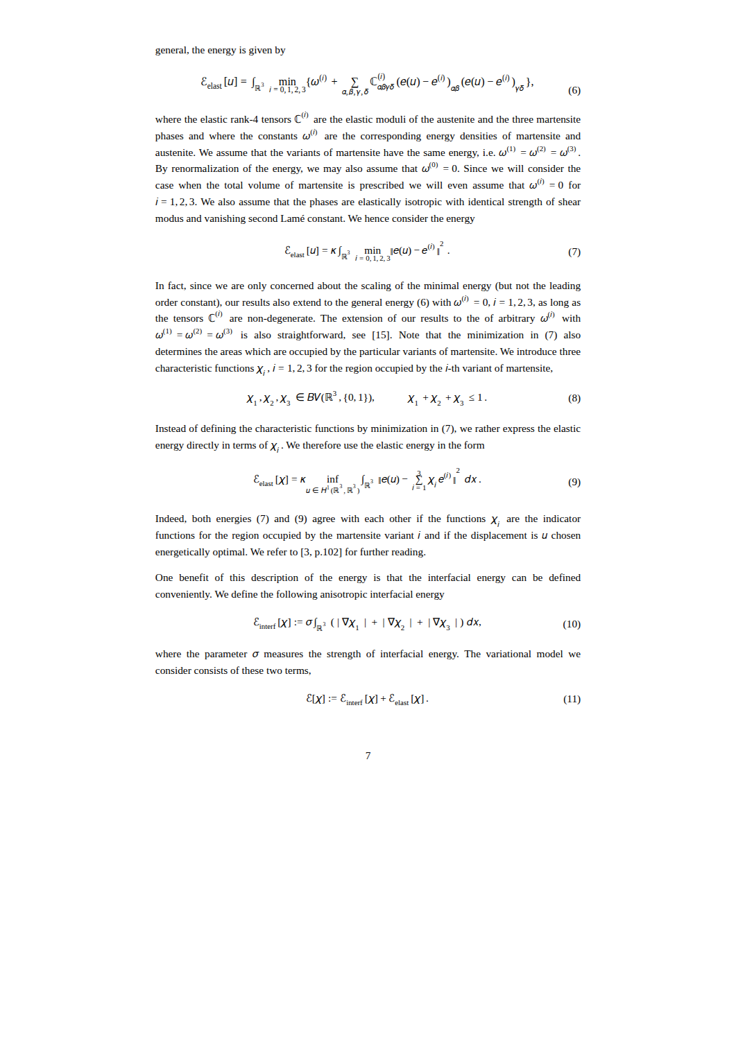general, the energy is given by
ℰelast [u] = ∫ℝ3 min i=0,1,2,3 { ω(i) + ∑ α,β,γ,δ ℂ αβγδ (i) (e(u)−e(i)) αβ (e(u)−e(i)) γδ } , (6)
where the elastic rank-4 tensors ℂ(i) are the elastic moduli of the austenite and the three martensite phases and where the constants ω(i) are the corresponding energy densities of martensite and austenite. We assume that the variants of martensite have the same energy, i.e. ω(1)=ω(2)=ω(3). By renormalization of the energy, we may also assume that ω(0)=0. Since we will consider the case when the total volume of martensite is prescribed we will even assume that ω(i)=0 for i=1,2,3. We also assume that the phases are elastically isotropic with identical strength of shear modus and vanishing second Lamé constant. We hence consider the energy
ℰelast [u] = κ ∫ℝ3 min i=0,1,2,3 ‖e(u)−e(i)‖ 2 . (7)
In fact, since we are only concerned about the scaling of the minimal energy (but not the leading order constant), our results also extend to the general energy (6) with ω(i)=0, i=1,2,3, as long as the tensors ℂ(i) are non-degenerate. The extension of our results to the of arbitrary ω(i) with ω(1)=ω(2)=ω(3) is also straightforward, see [15]. Note that the minimization in (7) also determines the areas which are occupied by the particular variants of martensite. We introduce three characteristic functions χi, i=1,2,3 for the region occupied by the i-th variant of martensite,
χ1, χ2, χ3 ∈ BV (ℝ3, {0,1}) , χ1+ χ2+ χ3 ≤1. (8)
Instead of defining the characteristic functions by minimization in (7), we rather express the elastic energy directly in terms of χi. We therefore use the elastic energy in the form
ℰelast [χ] = κ inf u∈H1(ℝ3,ℝ3) ∫ℝ3 ‖e(u) − ∑ i=1 3 χi e(i) ‖ 2 dx. (9)
Indeed, both energies (7) and (9) agree with each other if the functions χi are the indicator functions for the region occupied by the martensite variant i and if the displacement is u chosen energetically optimal. We refer to [3, p.102] for further reading.
One benefit of this description of the energy is that the interfacial energy can be defined conveniently. We define the following anisotropic interfacial energy
ℰinterf [χ] := σ ∫ℝ3 ( |∇χ1| + |∇χ2| + |∇χ3| ) dx, (10)
where the parameter σ measures the strength of interfacial energy. The variational model we consider consists of these two terms,
ℰ [χ] := ℰinterf [χ] + ℰelast [χ] . (11)
7